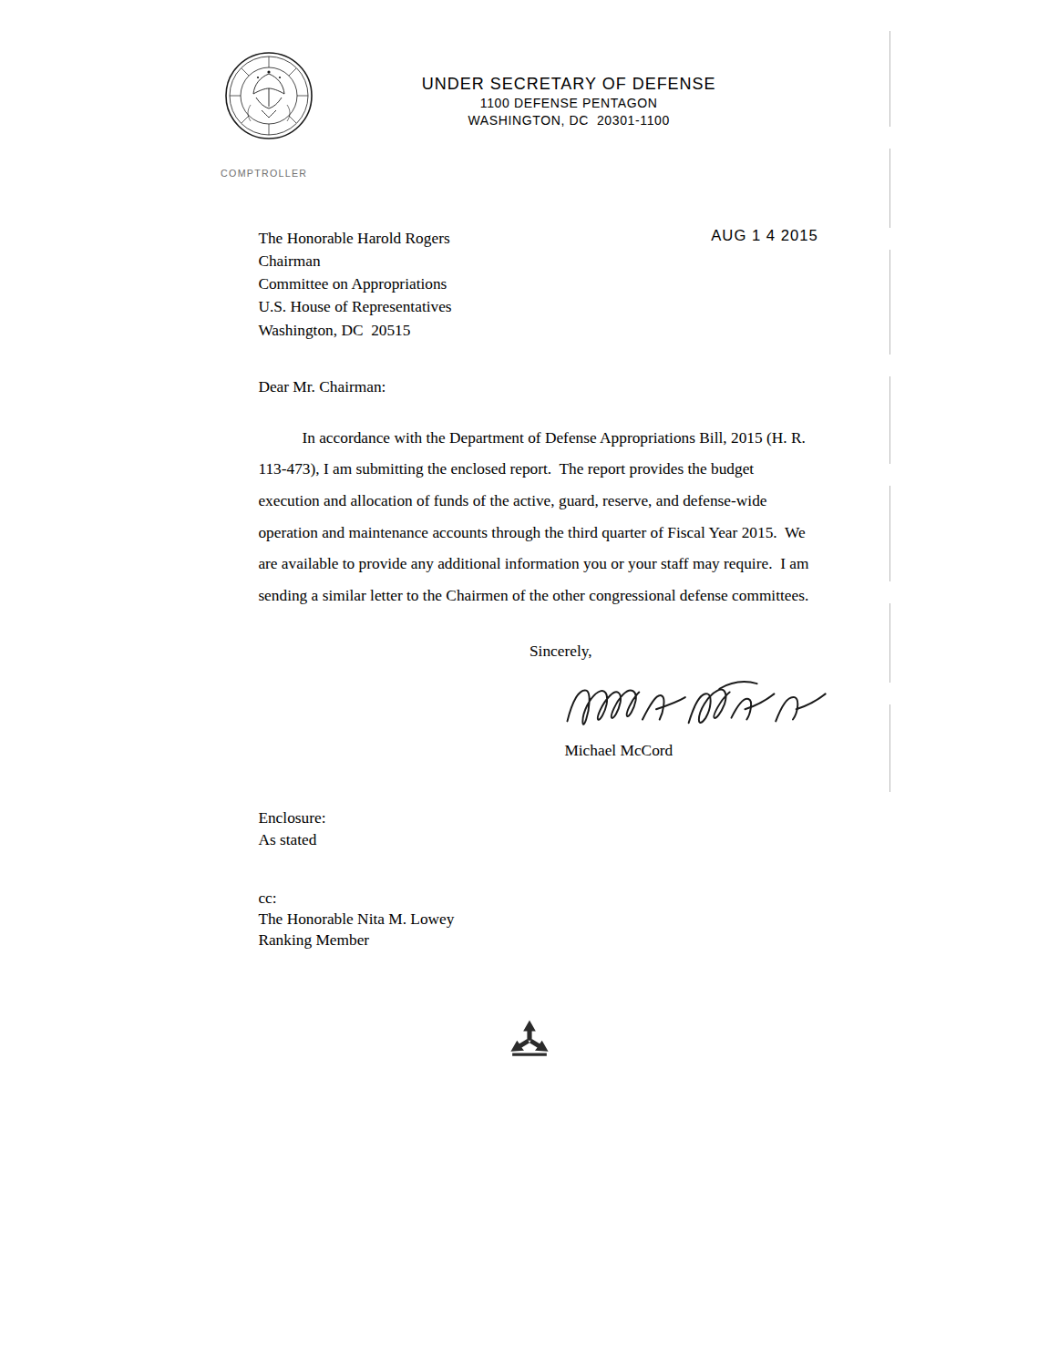UNDER SECRETARY OF DEFENSE
1100 DEFENSE PENTAGON
WASHINGTON, DC 20301-1100
COMPTROLLER
AUG 1 4 2015
The Honorable Harold Rogers
Chairman
Committee on Appropriations
U.S. House of Representatives
Washington, DC 20515
Dear Mr. Chairman:
In accordance with the Department of Defense Appropriations Bill, 2015 (H. R. 113-473), I am submitting the enclosed report. The report provides the budget execution and allocation of funds of the active, guard, reserve, and defense-wide operation and maintenance accounts through the third quarter of Fiscal Year 2015. We are available to provide any additional information you or your staff may require. I am sending a similar letter to the Chairmen of the other congressional defense committees.
Sincerely,
Michael McCord
Enclosure:
As stated
cc:
The Honorable Nita M. Lowey
Ranking Member